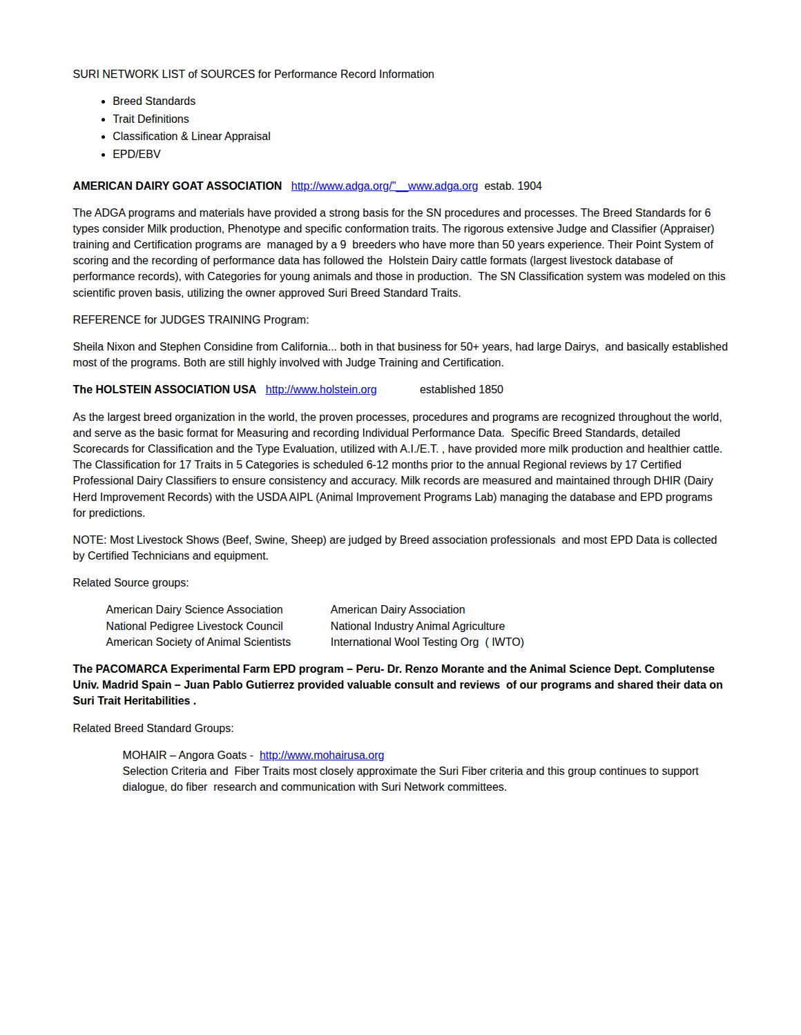SURI NETWORK LIST of SOURCES for Performance Record Information
Breed Standards
Trait Definitions
Classification & Linear Appraisal
EPD/EBV
AMERICAN DAIRY GOAT ASSOCIATION http://www.adga.org/"__www.adga.org estab. 1904
The ADGA programs and materials have provided a strong basis for the SN procedures and processes. The Breed Standards for 6 types consider Milk production, Phenotype and specific conformation traits. The rigorous extensive Judge and Classifier (Appraiser) training and Certification programs are managed by a 9 breeders who have more than 50 years experience. Their Point System of scoring and the recording of performance data has followed the Holstein Dairy cattle formats (largest livestock database of performance records), with Categories for young animals and those in production. The SN Classification system was modeled on this scientific proven basis, utilizing the owner approved Suri Breed Standard Traits.
REFERENCE for JUDGES TRAINING Program:
Sheila Nixon and Stephen Considine from California... both in that business for 50+ years, had large Dairys, and basically established most of the programs. Both are still highly involved with Judge Training and Certification.
The HOLSTEIN ASSOCIATION USA http://www.holstein.org established 1850
As the largest breed organization in the world, the proven processes, procedures and programs are recognized throughout the world, and serve as the basic format for Measuring and recording Individual Performance Data. Specific Breed Standards, detailed Scorecards for Classification and the Type Evaluation, utilized with A.I./E.T. , have provided more milk production and healthier cattle. The Classification for 17 Traits in 5 Categories is scheduled 6-12 months prior to the annual Regional reviews by 17 Certified Professional Dairy Classifiers to ensure consistency and accuracy. Milk records are measured and maintained through DHIR (Dairy Herd Improvement Records) with the USDA AIPL (Animal Improvement Programs Lab) managing the database and EPD programs for predictions.
NOTE: Most Livestock Shows (Beef, Swine, Sheep) are judged by Breed association professionals and most EPD Data is collected by Certified Technicians and equipment.
Related Source groups:
| American Dairy Science Association | American Dairy Association |
| National Pedigree Livestock Council | National Industry Animal Agriculture |
| American Society of Animal Scientists | International Wool Testing Org ( IWTO) |
The PACOMARCA Experimental Farm EPD program – Peru- Dr. Renzo Morante and the Animal Science Dept. Complutense Univ. Madrid Spain – Juan Pablo Gutierrez provided valuable consult and reviews of our programs and shared their data on Suri Trait Heritabilities .
Related Breed Standard Groups:
MOHAIR – Angora Goats - http://www.mohairusa.org
Selection Criteria and Fiber Traits most closely approximate the Suri Fiber criteria and this group continues to support dialogue, do fiber research and communication with Suri Network committees.